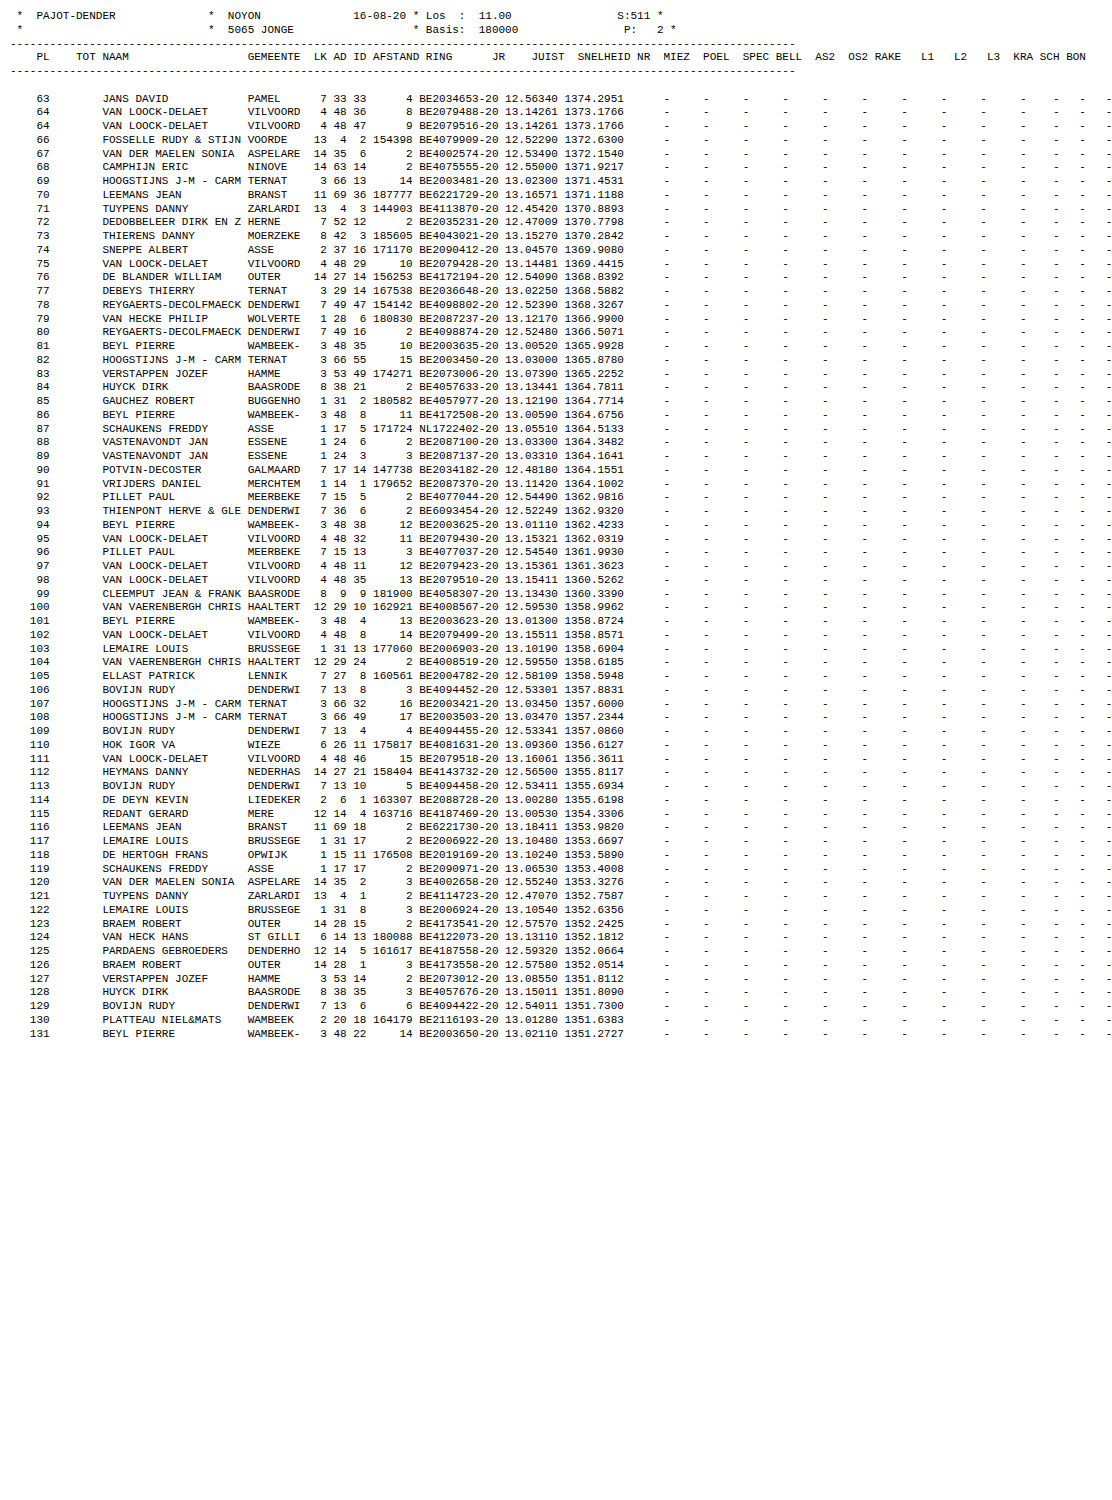*  PAJOT-DENDER              *  NOYON              16-08-20 * Los  :  11.00                S:511 *
 *                            *  5065 JONGE                  * Basis:  180000                P:   2 *
-----------------------------------------------------------------------------------------------------------------------
    PL    TOT NAAM                  GEMEENTE  LK AD ID AFSTAND RING      JR    JUIST  SNELHEID NR  MIEZ  POEL  SPEC BELL  AS2  OS2 RAKE   L1   L2   L3  KRA SCH BON
-----------------------------------------------------------------------------------------------------------------------

    63        JANS DAVID            PAMEL      7 33 33      4 BE2034653-20 12.56340 1374.2951      -     -     -     -     -     -     -     -     -     -    -   -   -
    64        VAN LOOCK-DELAET      VILVOORD   4 48 36      8 BE2079488-20 13.14261 1373.1766      -     -     -     -     -     -     -     -     -     -    -   -   -
    64        VAN LOOCK-DELAET      VILVOORD   4 48 47      9 BE2079516-20 13.14261 1373.1766      -     -     -     -     -     -     -     -     -     -    -   -   -
    66        FOSSELLE RUDY & STIJN VOORDE    13  4  2 154398 BE4079909-20 12.52290 1372.6300      -     -     -     -     -     -     -     -     -     -    -   -   -
    67        VAN DER MAELEN SONIA  ASPELARE  14 35  6      2 BE4002574-20 12.53490 1372.1540      -     -     -     -     -     -     -     -     -     -    -   -   -
    68        CAMPHIJN ERIC         NINOVE    14 63 14      2 BE4075555-20 12.55000 1371.9217      -     -     -     -     -     -     -     -     -     -    -   -   -
    69        HOOGSTIJNS J-M - CARM TERNAT     3 66 13     14 BE2003481-20 13.02300 1371.4531      -     -     -     -     -     -     -     -     -     -    -   -   -
    70        LEEMANS JEAN          BRANST    11 69 36 187777 BE6221729-20 13.16571 1371.1188      -     -     -     -     -     -     -     -     -     -    -   -   -
    71        TUYPENS DANNY         ZARLARDI  13  4  3 144903 BE4113870-20 12.45420 1370.8893      -     -     -     -     -     -     -     -     -     -    -   -   -
    72        DEDOBBELEER DIRK EN Z HERNE      7 52 12      2 BE2035231-20 12.47009 1370.7798      -     -     -     -     -     -     -     -     -     -    -   -   -
    73        THIERENS DANNY        MOERZEKE   8 42  3 185605 BE4043021-20 13.15270 1370.2842      -     -     -     -     -     -     -     -     -     -    -   -   -
    74        SNEPPE ALBERT         ASSE       2 37 16 171170 BE2090412-20 13.04570 1369.9080      -     -     -     -     -     -     -     -     -     -    -   -   -
    75        VAN LOOCK-DELAET      VILVOORD   4 48 29     10 BE2079428-20 13.14481 1369.4415      -     -     -     -     -     -     -     -     -     -    -   -   -
    76        DE BLANDER WILLIAM    OUTER     14 27 14 156253 BE4172194-20 12.54090 1368.8392      -     -     -     -     -     -     -     -     -     -    -   -   -
    77        DEBEYS THIERRY        TERNAT     3 29 14 167538 BE2036648-20 13.02250 1368.5882      -     -     -     -     -     -     -     -     -     -    -   -   -
    78        REYGAERTS-DECOLFMAECK DENDERWI   7 49 47 154142 BE4098802-20 12.52390 1368.3267      -     -     -     -     -     -     -     -     -     -    -   -   -
    79        VAN HECKE PHILIP      WOLVERTE   1 28  6 180830 BE2087237-20 13.12170 1366.9900      -     -     -     -     -     -     -     -     -     -    -   -   -
    80        REYGAERTS-DECOLFMAECK DENDERWI   7 49 16      2 BE4098874-20 12.52480 1366.5071      -     -     -     -     -     -     -     -     -     -    -   -   -
    81        BEYL PIERRE           WAMBEEK-   3 48 35     10 BE2003635-20 13.00520 1365.9928      -     -     -     -     -     -     -     -     -     -    -   -   -
    82        HOOGSTIJNS J-M - CARM TERNAT     3 66 55     15 BE2003450-20 13.03000 1365.8780      -     -     -     -     -     -     -     -     -     -    -   -   -
    83        VERSTAPPEN JOZEF      HAMME      3 53 49 174271 BE2073006-20 13.07390 1365.2252      -     -     -     -     -     -     -     -     -     -    -   -   -
    84        HUYCK DIRK            BAASRODE   8 38 21      2 BE4057633-20 13.13441 1364.7811      -     -     -     -     -     -     -     -     -     -    -   -   -
    85        GAUCHEZ ROBERT        BUGGENHO   1 31  2 180582 BE4057977-20 13.12190 1364.7714      -     -     -     -     -     -     -     -     -     -    -   -   -
    86        BEYL PIERRE           WAMBEEK-   3 48  8     11 BE4172508-20 13.00590 1364.6756      -     -     -     -     -     -     -     -     -     -    -   -   -
    87        SCHAUKENS FREDDY      ASSE       1 17  5 171724 NL1722402-20 13.05510 1364.5133      -     -     -     -     -     -     -     -     -     -    -   -   -
    88        VASTENAVONDT JAN      ESSENE     1 24  6      2 BE2087100-20 13.03300 1364.3482      -     -     -     -     -     -     -     -     -     -    -   -   -
    89        VASTENAVONDT JAN      ESSENE     1 24  3      3 BE2087137-20 13.03310 1364.1641      -     -     -     -     -     -     -     -     -     -    -   -   -
    90        POTVIN-DECOSTER       GALMAARD   7 17 14 147738 BE2034182-20 12.48180 1364.1551      -     -     -     -     -     -     -     -     -     -    -   -   -
    91        VRIJDERS DANIEL       MERCHTEM   1 14  1 179652 BE2087370-20 13.11420 1364.1002      -     -     -     -     -     -     -     -     -     -    -   -   -
    92        PILLET PAUL           MEERBEKE   7 15  5      2 BE4077044-20 12.54490 1362.9816      -     -     -     -     -     -     -     -     -     -    -   -   -
    93        THIENPONT HERVE & GLE DENDERWI   7 36  6      2 BE6093454-20 12.52249 1362.9320      -     -     -     -     -     -     -     -     -     -    -   -   -
    94        BEYL PIERRE           WAMBEEK-   3 48 38     12 BE2003625-20 13.01110 1362.4233      -     -     -     -     -     -     -     -     -     -    -   -   -
    95        VAN LOOCK-DELAET      VILVOORD   4 48 32     11 BE2079430-20 13.15321 1362.0319      -     -     -     -     -     -     -     -     -     -    -   -   -
    96        PILLET PAUL           MEERBEKE   7 15 13      3 BE4077037-20 12.54540 1361.9930      -     -     -     -     -     -     -     -     -     -    -   -   -
    97        VAN LOOCK-DELAET      VILVOORD   4 48 11     12 BE2079423-20 13.15361 1361.3623      -     -     -     -     -     -     -     -     -     -    -   -   -
    98        VAN LOOCK-DELAET      VILVOORD   4 48 35     13 BE2079510-20 13.15411 1360.5262      -     -     -     -     -     -     -     -     -     -    -   -   -
    99        CLEEMPUT JEAN & FRANK BAASRODE   8  9  9 181900 BE4058307-20 13.13430 1360.3390      -     -     -     -     -     -     -     -     -     -    -   -   -
   100        VAN VAERENBERGH CHRIS HAALTERT  12 29 10 162921 BE4008567-20 12.59530 1358.9962      -     -     -     -     -     -     -     -     -     -    -   -   -
   101        BEYL PIERRE           WAMBEEK-   3 48  4     13 BE2003623-20 13.01300 1358.8724      -     -     -     -     -     -     -     -     -     -    -   -   -
   102        VAN LOOCK-DELAET      VILVOORD   4 48  8     14 BE2079499-20 13.15511 1358.8571      -     -     -     -     -     -     -     -     -     -    -   -   -
   103        LEMAIRE LOUIS         BRUSSEGE   1 31 13 177060 BE2006903-20 13.10190 1358.6904      -     -     -     -     -     -     -     -     -     -    -   -   -
   104        VAN VAERENBERGH CHRIS HAALTERT  12 29 24      2 BE4008519-20 12.59550 1358.6185      -     -     -     -     -     -     -     -     -     -    -   -   -
   105        ELLAST PATRICK        LENNIK     7 27  8 160561 BE2004782-20 12.58109 1358.5948      -     -     -     -     -     -     -     -     -     -    -   -   -
   106        BOVIJN RUDY           DENDERWI   7 13  8      3 BE4094452-20 12.53301 1357.8831      -     -     -     -     -     -     -     -     -     -    -   -   -
   107        HOOGSTIJNS J-M - CARM TERNAT     3 66 32     16 BE2003421-20 13.03450 1357.6000      -     -     -     -     -     -     -     -     -     -    -   -   -
   108        HOOGSTIJNS J-M - CARM TERNAT     3 66 49     17 BE2003503-20 13.03470 1357.2344      -     -     -     -     -     -     -     -     -     -    -   -   -
   109        BOVIJN RUDY           DENDERWI   7 13  4      4 BE4094455-20 12.53341 1357.0860      -     -     -     -     -     -     -     -     -     -    -   -   -
   110        HOK IGOR VA           WIEZE      6 26 11 175817 BE4081631-20 13.09360 1356.6127      -     -     -     -     -     -     -     -     -     -    -   -   -
   111        VAN LOOCK-DELAET      VILVOORD   4 48 46     15 BE2079518-20 13.16061 1356.3611      -     -     -     -     -     -     -     -     -     -    -   -   -
   112        HEYMANS DANNY         NEDERHAS  14 27 21 158404 BE4143732-20 12.56500 1355.8117      -     -     -     -     -     -     -     -     -     -    -   -   -
   113        BOVIJN RUDY           DENDERWI   7 13 10      5 BE4094458-20 12.53411 1355.6934      -     -     -     -     -     -     -     -     -     -    -   -   -
   114        DE DEYN KEVIN         LIEDEKER   2  6  1 163307 BE2088728-20 13.00280 1355.6198      -     -     -     -     -     -     -     -     -     -    -   -   -
   115        REDANT GERARD         MERE      12 14  4 163716 BE4187469-20 13.00530 1354.3306      -     -     -     -     -     -     -     -     -     -    -   -   -
   116        LEEMANS JEAN          BRANST    11 69 18      2 BE6221730-20 13.18411 1353.9820      -     -     -     -     -     -     -     -     -     -    -   -   -
   117        LEMAIRE LOUIS         BRUSSEGE   1 31 17      2 BE2006922-20 13.10480 1353.6697      -     -     -     -     -     -     -     -     -     -    -   -   -
   118        DE HERTOGH FRANS      OPWIJK     1 15 11 176508 BE2019169-20 13.10240 1353.5890      -     -     -     -     -     -     -     -     -     -    -   -   -
   119        SCHAUKENS FREDDY      ASSE       1 17 17      2 BE2090971-20 13.06530 1353.4008      -     -     -     -     -     -     -     -     -     -    -   -   -
   120        VAN DER MAELEN SONIA  ASPELARE  14 35  2      3 BE4002658-20 12.55240 1353.3276      -     -     -     -     -     -     -     -     -     -    -   -   -
   121        TUYPENS DANNY         ZARLARDI  13  4  1      2 BE4114723-20 12.47070 1352.7587      -     -     -     -     -     -     -     -     -     -    -   -   -
   122        LEMAIRE LOUIS         BRUSSEGE   1 31  8      3 BE2006924-20 13.10540 1352.6356      -     -     -     -     -     -     -     -     -     -    -   -   -
   123        BRAEM ROBERT          OUTER     14 28 15      2 BE4173541-20 12.57570 1352.2425      -     -     -     -     -     -     -     -     -     -    -   -   -
   124        VAN HECK HANS         ST GILLI   6 14 13 180088 BE4122073-20 13.13110 1352.1812      -     -     -     -     -     -     -     -     -     -    -   -   -
   125        PARDAENS GEBROEDERS   DENDERHO  12 14  5 161617 BE4187558-20 12.59320 1352.0664      -     -     -     -     -     -     -     -     -     -    -   -   -
   126        BRAEM ROBERT          OUTER     14 28  1      3 BE4173558-20 12.57580 1352.0514      -     -     -     -     -     -     -     -     -     -    -   -   -
   127        VERSTAPPEN JOZEF      HAMME      3 53 14      2 BE2073012-20 13.08550 1351.8112      -     -     -     -     -     -     -     -     -     -    -   -   -
   128        HUYCK DIRK            BAASRODE   8 38 35      3 BE4057676-20 13.15011 1351.8090      -     -     -     -     -     -     -     -     -     -    -   -   -
   129        BOVIJN RUDY           DENDERWI   7 13  6      6 BE4094422-20 12.54011 1351.7300      -     -     -     -     -     -     -     -     -     -    -   -   -
   130        PLATTEAU NIEL&MATS    WAMBEEK    2 20 18 164179 BE2116193-20 13.01280 1351.6383      -     -     -     -     -     -     -     -     -     -    -   -   -
   131        BEYL PIERRE           WAMBEEK-   3 48 22     14 BE2003650-20 13.02110 1351.2727      -     -     -     -     -     -     -     -     -     -    -   -   -